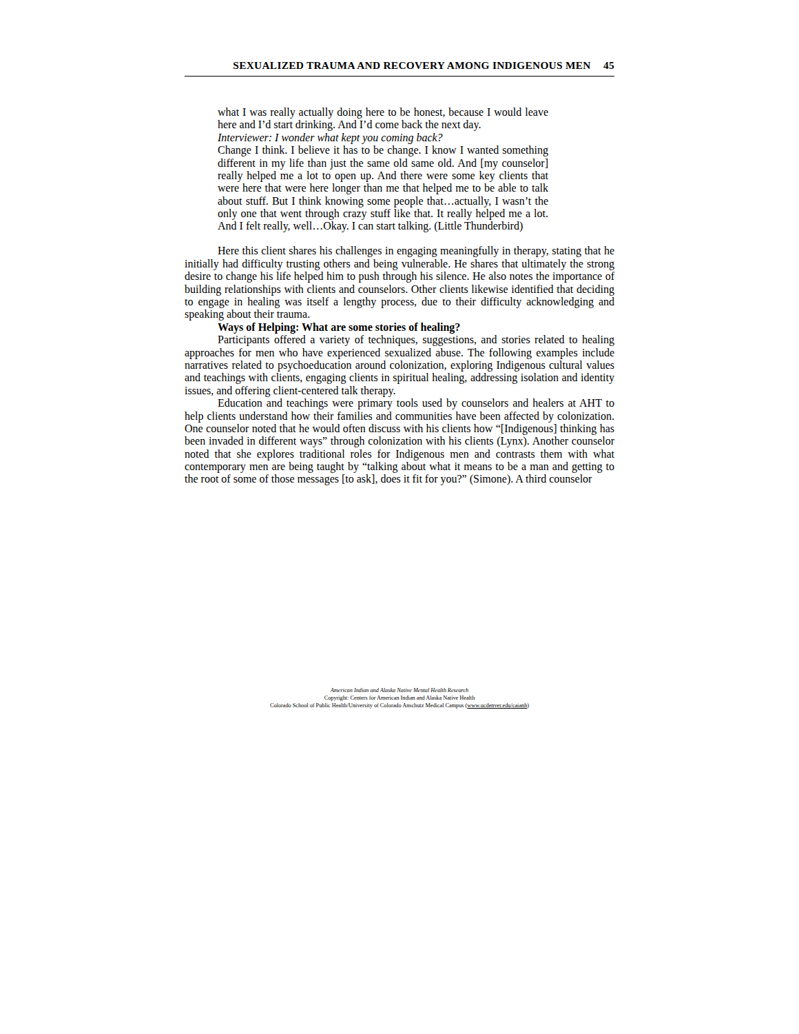Sexualized Trauma and Recovery Among Indigenous Men 45
what I was really actually doing here to be honest, because I would leave here and I’d start drinking. And I’d come back the next day.
Interviewer: I wonder what kept you coming back?
Change I think. I believe it has to be change. I know I wanted something different in my life than just the same old same old. And [my counselor] really helped me a lot to open up. And there were some key clients that were here that were here longer than me that helped me to be able to talk about stuff. But I think knowing some people that…actually, I wasn’t the only one that went through crazy stuff like that. It really helped me a lot. And I felt really, well…Okay. I can start talking. (Little Thunderbird)
Here this client shares his challenges in engaging meaningfully in therapy, stating that he initially had difficulty trusting others and being vulnerable. He shares that ultimately the strong desire to change his life helped him to push through his silence. He also notes the importance of building relationships with clients and counselors. Other clients likewise identified that deciding to engage in healing was itself a lengthy process, due to their difficulty acknowledging and speaking about their trauma.
Ways of Helping: What are some stories of healing?
Participants offered a variety of techniques, suggestions, and stories related to healing approaches for men who have experienced sexualized abuse. The following examples include narratives related to psychoeducation around colonization, exploring Indigenous cultural values and teachings with clients, engaging clients in spiritual healing, addressing isolation and identity issues, and offering client-centered talk therapy.
Education and teachings were primary tools used by counselors and healers at AHT to help clients understand how their families and communities have been affected by colonization. One counselor noted that he would often discuss with his clients how “[Indigenous] thinking has been invaded in different ways” through colonization with his clients (Lynx). Another counselor noted that she explores traditional roles for Indigenous men and contrasts them with what contemporary men are being taught by “talking about what it means to be a man and getting to the root of some of those messages [to ask], does it fit for you?” (Simone). A third counselor
American Indian and Alaska Native Mental Health Research
Copyright: Centers for American Indian and Alaska Native Health
Colorado School of Public Health/University of Colorado Anschutz Medical Campus (www.ucdenver.edu/caianh)